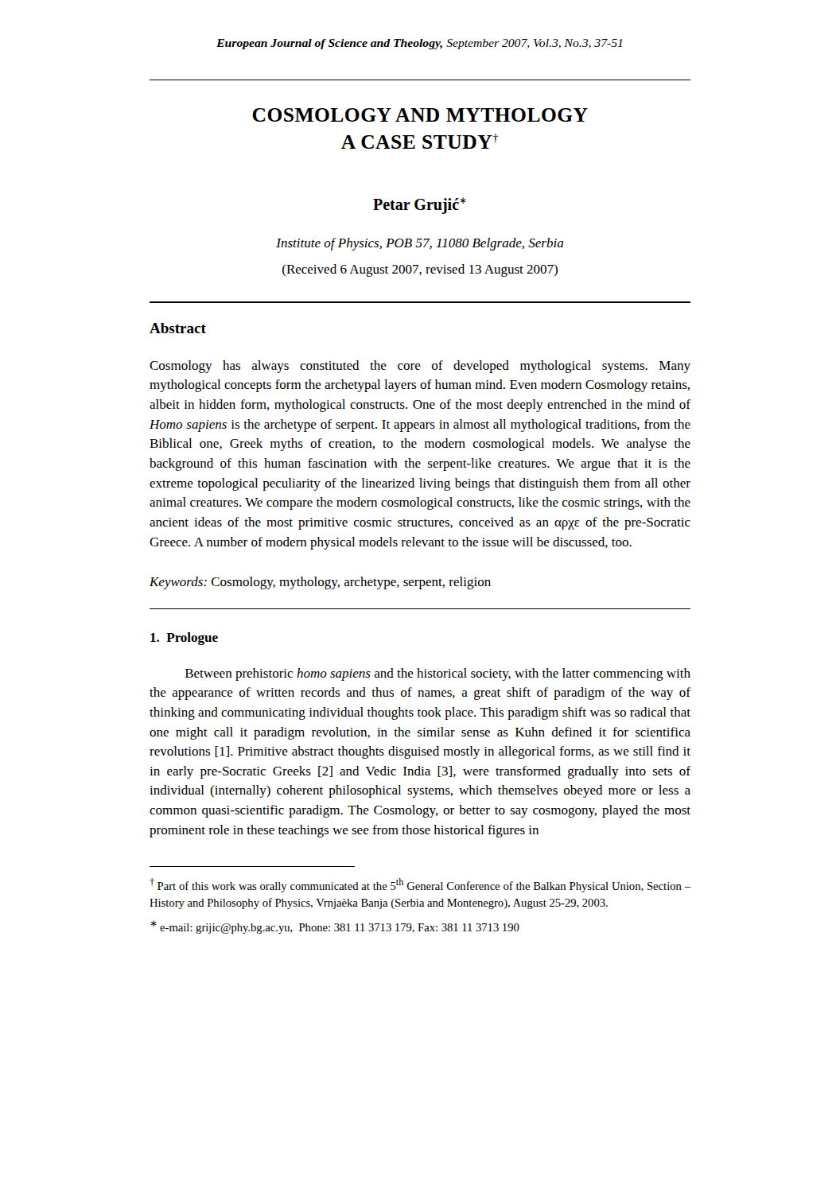European Journal of Science and Theology, September 2007, Vol.3, No.3, 37-51
Cosmology and Mythology
A Case Study†
Petar Grujić∗
Institute of Physics, POB 57, 11080 Belgrade, Serbia
(Received 6 August 2007, revised 13 August 2007)
Abstract
Cosmology has always constituted the core of developed mythological systems. Many mythological concepts form the archetypal layers of human mind. Even modern Cosmology retains, albeit in hidden form, mythological constructs. One of the most deeply entrenched in the mind of Homo sapiens is the archetype of serpent. It appears in almost all mythological traditions, from the Biblical one, Greek myths of creation, to the modern cosmological models. We analyse the background of this human fascination with the serpent-like creatures. We argue that it is the extreme topological peculiarity of the linearized living beings that distinguish them from all other animal creatures. We compare the modern cosmological constructs, like the cosmic strings, with the ancient ideas of the most primitive cosmic structures, conceived as an αρχε of the pre-Socratic Greece. A number of modern physical models relevant to the issue will be discussed, too.
Keywords: Cosmology, mythology, archetype, serpent, religion
1. Prologue
Between prehistoric homo sapiens and the historical society, with the latter commencing with the appearance of written records and thus of names, a great shift of paradigm of the way of thinking and communicating individual thoughts took place. This paradigm shift was so radical that one might call it paradigm revolution, in the similar sense as Kuhn defined it for scientifica revolutions [1]. Primitive abstract thoughts disguised mostly in allegorical forms, as we still find it in early pre-Socratic Greeks [2] and Vedic India [3], were transformed gradually into sets of individual (internally) coherent philosophical systems, which themselves obeyed more or less a common quasi-scientific paradigm. The Cosmology, or better to say cosmogony, played the most prominent role in these teachings we see from those historical figures in
†Part of this work was orally communicated at the 5th General Conference of the Balkan Physical Union, Section – History and Philosophy of Physics, Vrnjaèka Banja (Serbia and Montenegro), August 25-29, 2003.
∗e-mail: grijic@phy.bg.ac.yu, Phone: 381 11 3713 179, Fax: 381 11 3713 190